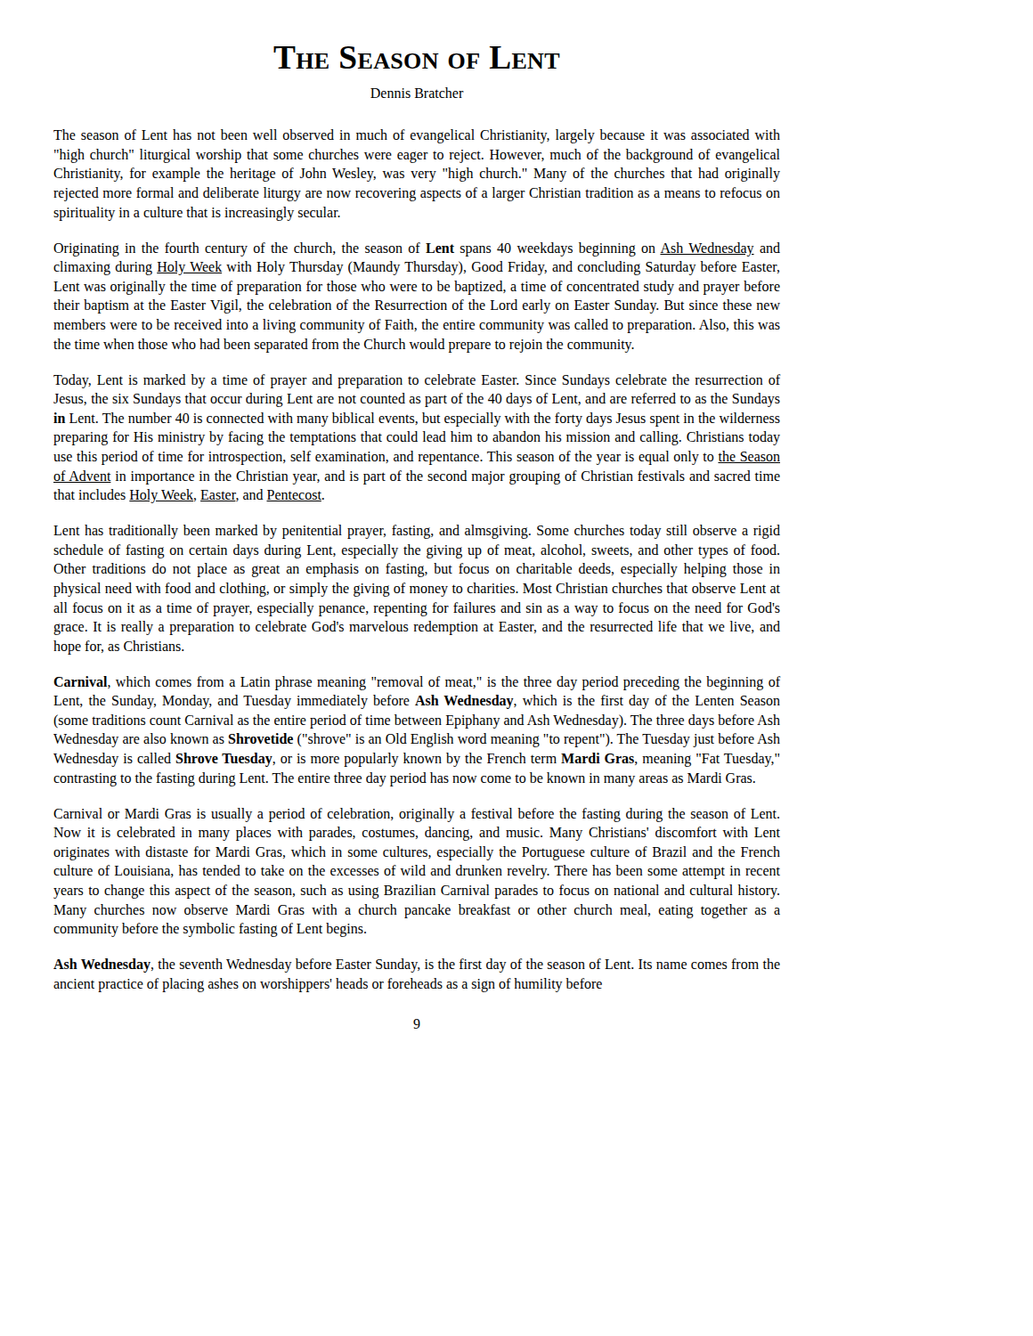The Season of Lent
Dennis Bratcher
The season of Lent has not been well observed in much of evangelical Christianity, largely because it was associated with "high church" liturgical worship that some churches were eager to reject. However, much of the background of evangelical Christianity, for example the heritage of John Wesley, was very "high church." Many of the churches that had originally rejected more formal and deliberate liturgy are now recovering aspects of a larger Christian tradition as a means to refocus on spirituality in a culture that is increasingly secular.
Originating in the fourth century of the church, the season of Lent spans 40 weekdays beginning on Ash Wednesday and climaxing during Holy Week with Holy Thursday (Maundy Thursday), Good Friday, and concluding Saturday before Easter, Lent was originally the time of preparation for those who were to be baptized, a time of concentrated study and prayer before their baptism at the Easter Vigil, the celebration of the Resurrection of the Lord early on Easter Sunday. But since these new members were to be received into a living community of Faith, the entire community was called to preparation. Also, this was the time when those who had been separated from the Church would prepare to rejoin the community.
Today, Lent is marked by a time of prayer and preparation to celebrate Easter. Since Sundays celebrate the resurrection of Jesus, the six Sundays that occur during Lent are not counted as part of the 40 days of Lent, and are referred to as the Sundays in Lent. The number 40 is connected with many biblical events, but especially with the forty days Jesus spent in the wilderness preparing for His ministry by facing the temptations that could lead him to abandon his mission and calling. Christians today use this period of time for introspection, self examination, and repentance. This season of the year is equal only to the Season of Advent in importance in the Christian year, and is part of the second major grouping of Christian festivals and sacred time that includes Holy Week, Easter, and Pentecost.
Lent has traditionally been marked by penitential prayer, fasting, and almsgiving. Some churches today still observe a rigid schedule of fasting on certain days during Lent, especially the giving up of meat, alcohol, sweets, and other types of food. Other traditions do not place as great an emphasis on fasting, but focus on charitable deeds, especially helping those in physical need with food and clothing, or simply the giving of money to charities. Most Christian churches that observe Lent at all focus on it as a time of prayer, especially penance, repenting for failures and sin as a way to focus on the need for God's grace. It is really a preparation to celebrate God's marvelous redemption at Easter, and the resurrected life that we live, and hope for, as Christians.
Carnival, which comes from a Latin phrase meaning "removal of meat," is the three day period preceding the beginning of Lent, the Sunday, Monday, and Tuesday immediately before Ash Wednesday, which is the first day of the Lenten Season (some traditions count Carnival as the entire period of time between Epiphany and Ash Wednesday). The three days before Ash Wednesday are also known as Shrovetide ("shrove" is an Old English word meaning "to repent"). The Tuesday just before Ash Wednesday is called Shrove Tuesday, or is more popularly known by the French term Mardi Gras, meaning "Fat Tuesday," contrasting to the fasting during Lent. The entire three day period has now come to be known in many areas as Mardi Gras.
Carnival or Mardi Gras is usually a period of celebration, originally a festival before the fasting during the season of Lent. Now it is celebrated in many places with parades, costumes, dancing, and music. Many Christians' discomfort with Lent originates with distaste for Mardi Gras, which in some cultures, especially the Portuguese culture of Brazil and the French culture of Louisiana, has tended to take on the excesses of wild and drunken revelry. There has been some attempt in recent years to change this aspect of the season, such as using Brazilian Carnival parades to focus on national and cultural history. Many churches now observe Mardi Gras with a church pancake breakfast or other church meal, eating together as a community before the symbolic fasting of Lent begins.
Ash Wednesday, the seventh Wednesday before Easter Sunday, is the first day of the season of Lent. Its name comes from the ancient practice of placing ashes on worshippers' heads or foreheads as a sign of humility before
9